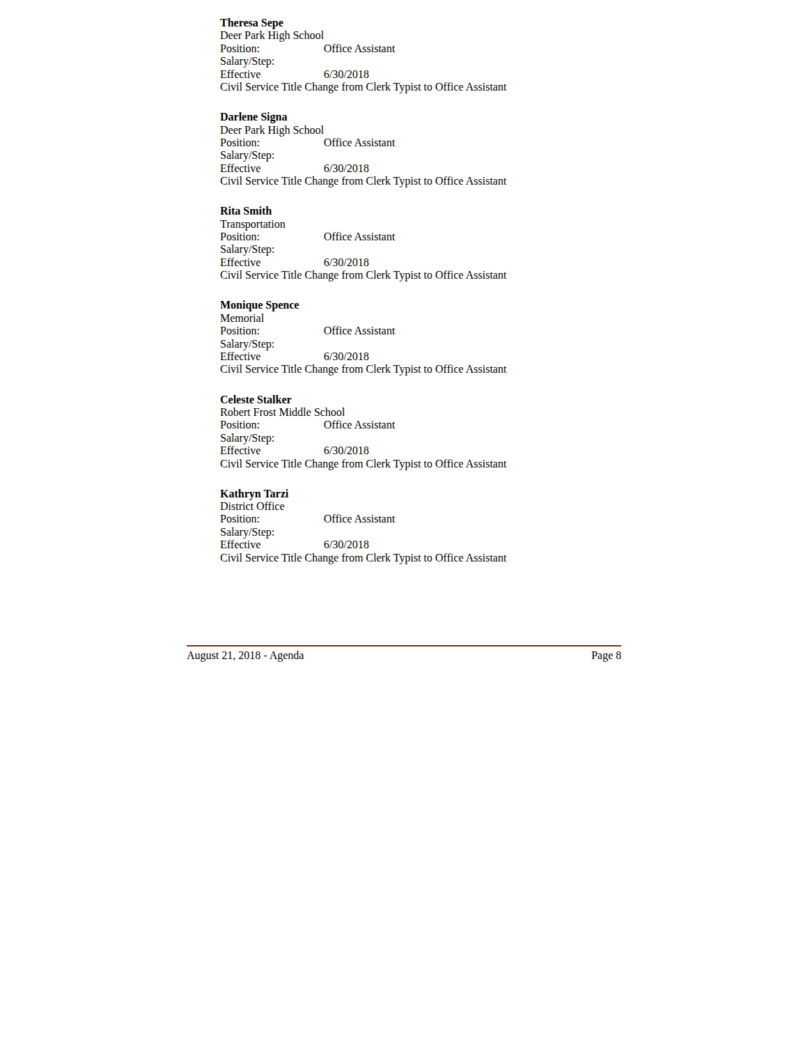Theresa Sepe
Deer Park High School
Position: Office Assistant
Salary/Step:
Effective6/30/2018
Civil Service Title Change from Clerk Typist to Office Assistant
Darlene Signa
Deer Park High School
Position: Office Assistant
Salary/Step:
Effective6/30/2018
Civil Service Title Change from Clerk Typist to Office Assistant
Rita Smith
Transportation
Position: Office Assistant
Salary/Step:
Effective6/30/2018
Civil Service Title Change from Clerk Typist to Office Assistant
Monique Spence
Memorial
Position: Office Assistant
Salary/Step:
Effective6/30/2018
Civil Service Title Change from Clerk Typist to Office Assistant
Celeste Stalker
Robert Frost Middle School
Position: Office Assistant
Salary/Step:
Effective6/30/2018
Civil Service Title Change from Clerk Typist to Office Assistant
Kathryn Tarzi
District Office
Position: Office Assistant
Salary/Step:
Effective6/30/2018
Civil Service Title Change from Clerk Typist to Office Assistant
August 21, 2018 - Agenda Page 8